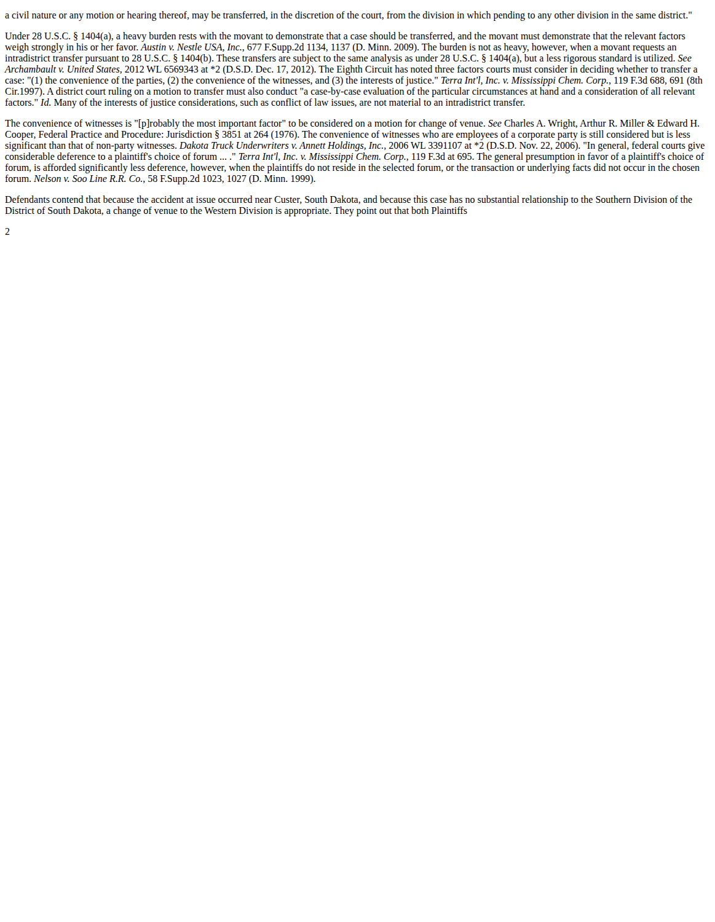a civil nature or any motion or hearing thereof, may be transferred, in the discretion of the court, from the division in which pending to any other division in the same district."
Under 28 U.S.C. § 1404(a), a heavy burden rests with the movant to demonstrate that a case should be transferred, and the movant must demonstrate that the relevant factors weigh strongly in his or her favor. Austin v. Nestle USA, Inc., 677 F.Supp.2d 1134, 1137 (D. Minn. 2009). The burden is not as heavy, however, when a movant requests an intradistrict transfer pursuant to 28 U.S.C. § 1404(b). These transfers are subject to the same analysis as under 28 U.S.C. § 1404(a), but a less rigorous standard is utilized. See Archambault v. United States, 2012 WL 6569343 at *2 (D.S.D. Dec. 17, 2012). The Eighth Circuit has noted three factors courts must consider in deciding whether to transfer a case: "(1) the convenience of the parties, (2) the convenience of the witnesses, and (3) the interests of justice." Terra Int'l, Inc. v. Mississippi Chem. Corp., 119 F.3d 688, 691 (8th Cir.1997). A district court ruling on a motion to transfer must also conduct "a case-by-case evaluation of the particular circumstances at hand and a consideration of all relevant factors." Id. Many of the interests of justice considerations, such as conflict of law issues, are not material to an intradistrict transfer.
The convenience of witnesses is "[p]robably the most important factor" to be considered on a motion for change of venue. See Charles A. Wright, Arthur R. Miller & Edward H. Cooper, Federal Practice and Procedure: Jurisdiction § 3851 at 264 (1976). The convenience of witnesses who are employees of a corporate party is still considered but is less significant than that of non-party witnesses. Dakota Truck Underwriters v. Annett Holdings, Inc., 2006 WL 3391107 at *2 (D.S.D. Nov. 22, 2006). "In general, federal courts give considerable deference to a plaintiff's choice of forum ... ." Terra Int'l, Inc. v. Mississippi Chem. Corp., 119 F.3d at 695. The general presumption in favor of a plaintiff's choice of forum, is afforded significantly less deference, however, when the plaintiffs do not reside in the selected forum, or the transaction or underlying facts did not occur in the chosen forum. Nelson v. Soo Line R.R. Co., 58 F.Supp.2d 1023, 1027 (D. Minn. 1999).
Defendants contend that because the accident at issue occurred near Custer, South Dakota, and because this case has no substantial relationship to the Southern Division of the District of South Dakota, a change of venue to the Western Division is appropriate. They point out that both Plaintiffs
2